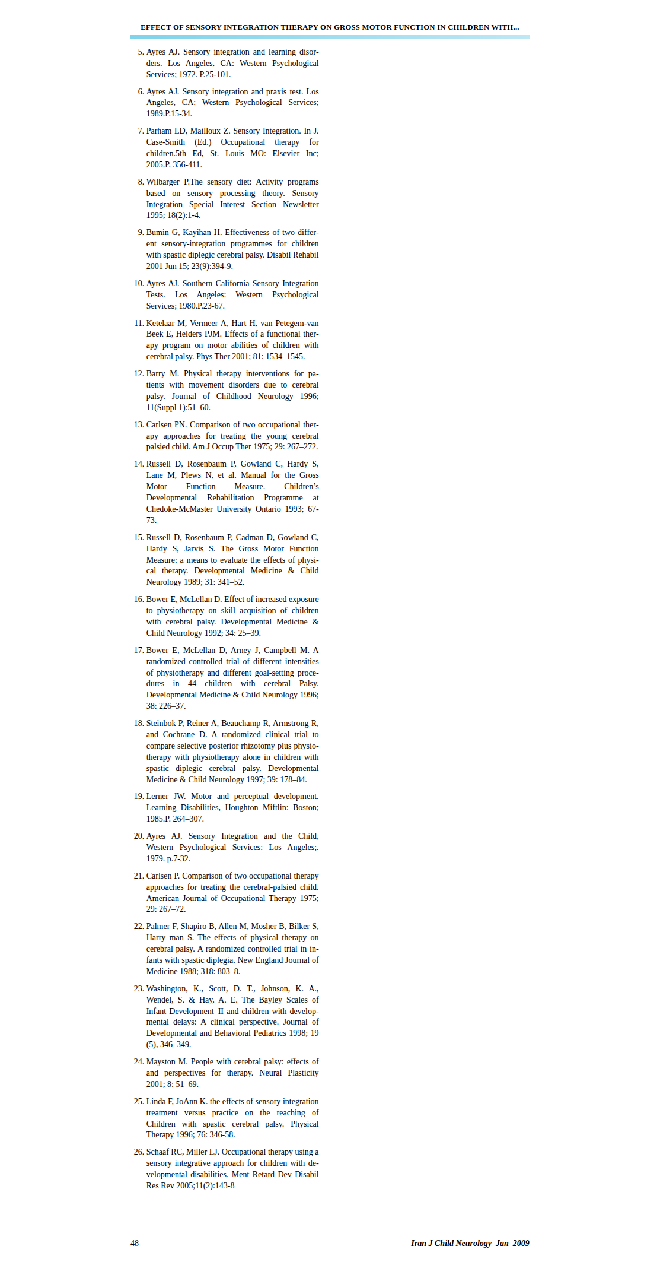Effect of Sensory Integration Therapy on Gross Motor Function in Children with...
Ayres AJ. Sensory integration and learning disorders. Los Angeles, CA: Western Psychological Services; 1972. P.25-101.
Ayres AJ. Sensory integration and praxis test. Los Angeles, CA: Western Psychological Services; 1989.P.15-34.
Parham LD, Mailloux Z. Sensory Integration. In J. Case-Smith (Ed.) Occupational therapy for children.5th Ed, St. Louis MO: Elsevier Inc; 2005.P. 356-411.
Wilbarger P.The sensory diet: Activity programs based on sensory processing theory. Sensory Integration Special Interest Section Newsletter 1995; 18(2):1-4.
Bumin G, Kayihan H. Effectiveness of two different sensory-integration programmes for children with spastic diplegic cerebral palsy. Disabil Rehabil 2001 Jun 15; 23(9):394-9.
Ayres AJ. Southern California Sensory Integration Tests. Los Angeles: Western Psychological Services; 1980.P.23-67.
Ketelaar M, Vermeer A, Hart H, van Petegem-van Beek E, Helders PJM. Effects of a functional therapy program on motor abilities of children with cerebral palsy. Phys Ther 2001; 81: 1534–1545.
Barry M. Physical therapy interventions for patients with movement disorders due to cerebral palsy. Journal of Childhood Neurology 1996; 11(Suppl 1):51–60.
Carlsen PN. Comparison of two occupational therapy approaches for treating the young cerebral palsied child. Am J Occup Ther 1975; 29: 267–272.
Russell D, Rosenbaum P, Gowland C, Hardy S, Lane M, Plews N, et al. Manual for the Gross Motor Function Measure. Children’s Developmental Rehabilitation Programme at Chedoke-McMaster University Ontario 1993; 67-73.
Russell D, Rosenbaum P, Cadman D, Gowland C, Hardy S, Jarvis S. The Gross Motor Function Measure: a means to evaluate the effects of physical therapy. Developmental Medicine & Child Neurology 1989; 31: 341–52.
Bower E, McLellan D. Effect of increased exposure to physiotherapy on skill acquisition of children with cerebral palsy. Developmental Medicine & Child Neurology 1992; 34: 25–39.
Bower E, McLellan D, Arney J, Campbell M. A randomized controlled trial of different intensities of physiotherapy and different goal-setting procedures in 44 children with cerebral Palsy. Developmental Medicine & Child Neurology 1996; 38: 226–37.
Steinbok P, Reiner A, Beauchamp R, Armstrong R, and Cochrane D. A randomized clinical trial to compare selective posterior rhizotomy plus physiotherapy with physiotherapy alone in children with spastic diplegic cerebral palsy. Developmental Medicine & Child Neurology 1997; 39: 178–84.
Lerner JW. Motor and perceptual development. Learning Disabilities, Houghton Miftlin: Boston; 1985.P. 264–307.
Ayres AJ. Sensory Integration and the Child, Western Psychological Services: Los Angeles;. 1979. p.7-32.
Carlsen P. Comparison of two occupational therapy approaches for treating the cerebral-palsied child. American Journal of Occupational Therapy 1975; 29: 267–72.
Palmer F, Shapiro B, Allen M, Mosher B, Bilker S, Harry man S. The effects of physical therapy on cerebral palsy. A randomized controlled trial in infants with spastic diplegia. New England Journal of Medicine 1988; 318: 803–8.
Washington, K., Scott, D. T., Johnson, K. A., Wendel, S. & Hay, A. E. The Bayley Scales of Infant Development–II and children with developmental delays: A clinical perspective. Journal of Developmental and Behavioral Pediatrics 1998; 19 (5), 346–349.
Mayston M. People with cerebral palsy: effects of and perspectives for therapy. Neural Plasticity 2001; 8: 51–69.
Linda F, JoAnn K. the effects of sensory integration treatment versus practice on the reaching of Children with spastic cerebral palsy. Physical Therapy 1996; 76: 346-58.
Schaaf RC, Miller LJ. Occupational therapy using a sensory integrative approach for children with developmental disabilities. Ment Retard Dev Disabil Res Rev 2005;11(2):143-8
48 Iran J Child Neurology Jan 2009